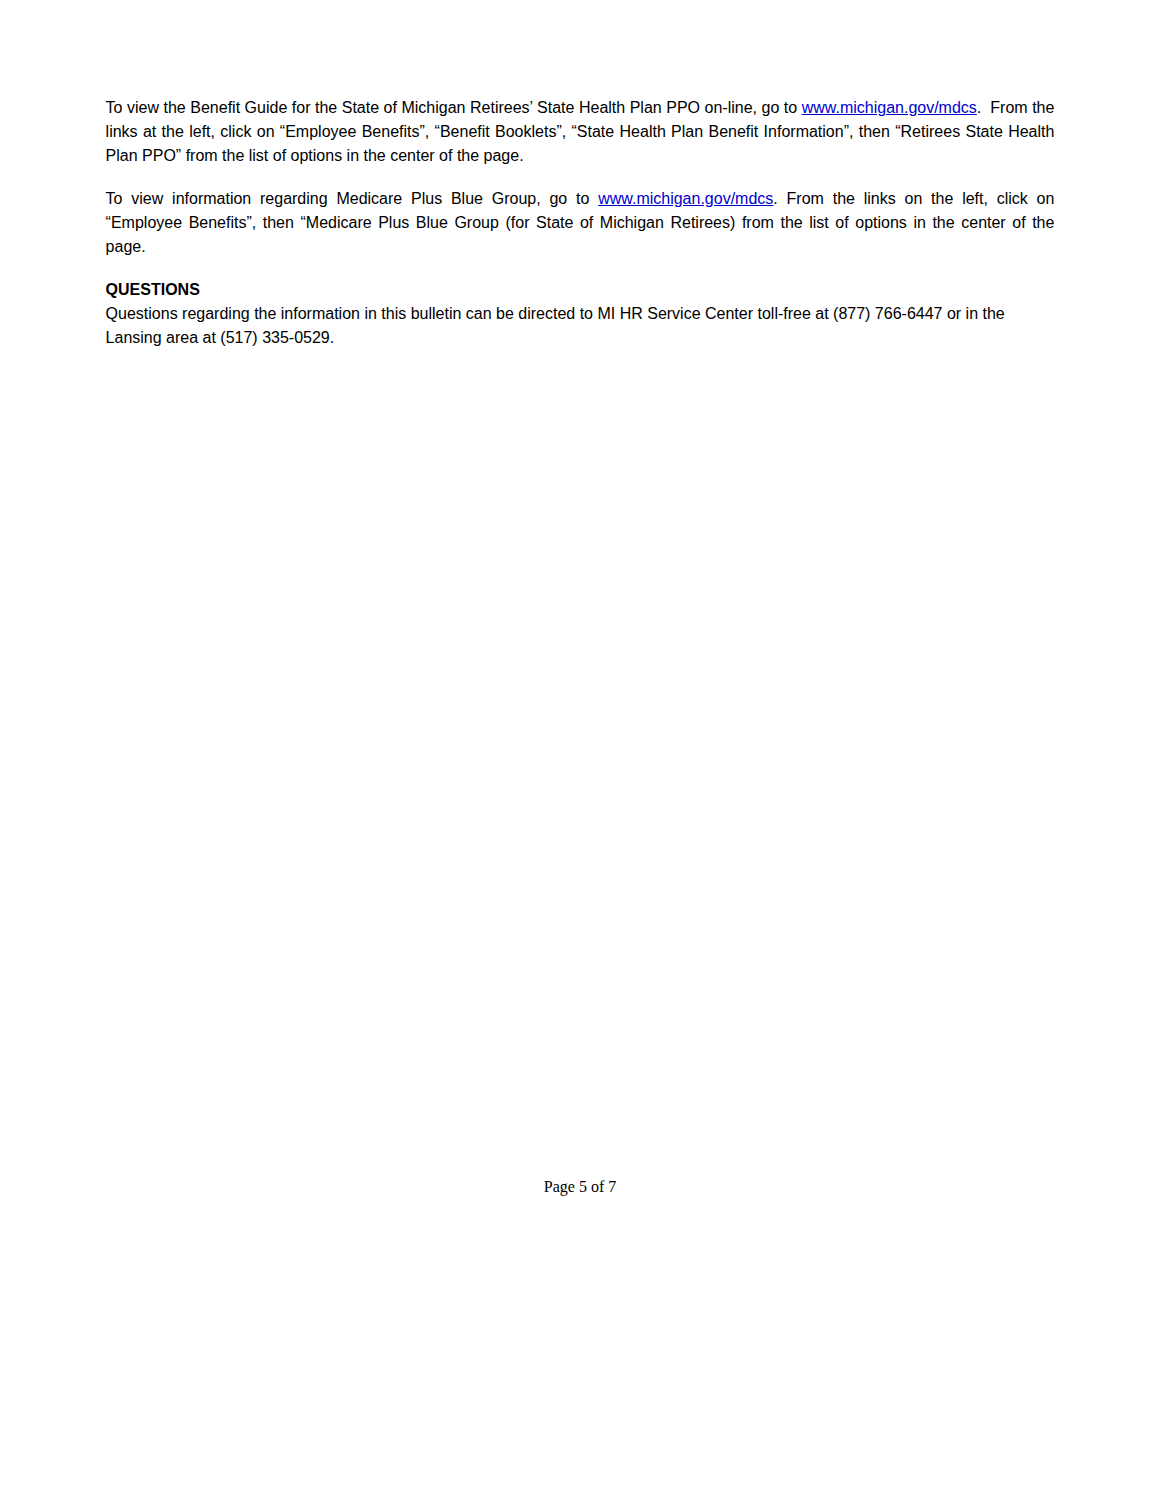To view the Benefit Guide for the State of Michigan Retirees’ State Health Plan PPO on-line, go to www.michigan.gov/mdcs. From the links at the left, click on “Employee Benefits”, “Benefit Booklets”, “State Health Plan Benefit Information”, then “Retirees State Health Plan PPO” from the list of options in the center of the page.
To view information regarding Medicare Plus Blue Group, go to www.michigan.gov/mdcs. From the links on the left, click on “Employee Benefits”, then “Medicare Plus Blue Group (for State of Michigan Retirees) from the list of options in the center of the page.
QUESTIONS
Questions regarding the information in this bulletin can be directed to MI HR Service Center toll-free at (877) 766-6447 or in the Lansing area at (517) 335-0529.
Page 5 of 7